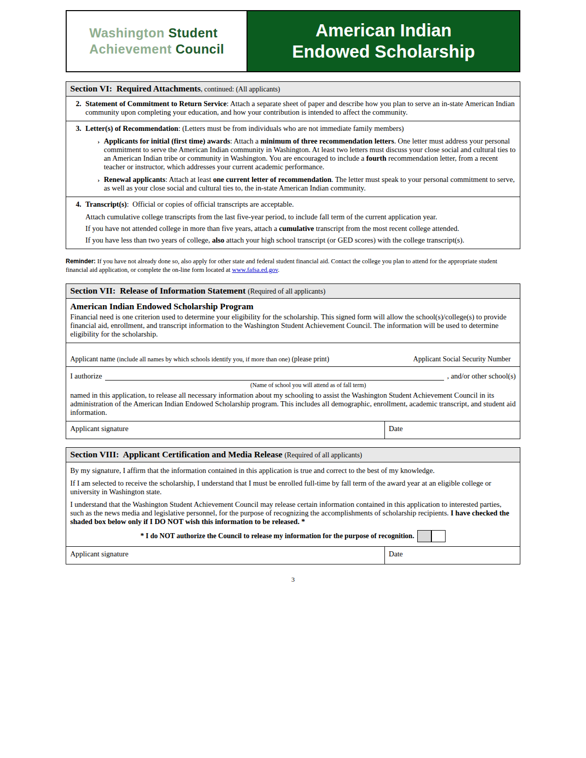Washington Student
Achievement Council
American Indian
Endowed Scholarship
Section VI: Required Attachments, continued: (All applicants)
2.
Statement of Commitment to Return Service: Attach a separate sheet of paper and describe how you plan to serve an in-state American Indian community upon completing your education, and how your contribution is intended to affect the community.
3.
Letter(s) of Recommendation: (Letters must be from individuals who are not immediate family members)
›
Applicants for initial (first time) awards: Attach a minimum of three recommendation letters. One letter must address your personal commitment to serve the American Indian community in Washington. At least two letters must discuss your close social and cultural ties to an American Indian tribe or community in Washington. You are encouraged to include a fourth recommendation letter, from a recent teacher or instructor, which addresses your current academic performance.
›
Renewal applicants: Attach at least one current letter of recommendation. The letter must speak to your personal commitment to serve, as well as your close social and cultural ties to, the in-state American Indian community.
4.
Transcript(s): Official or copies of official transcripts are acceptable.
Attach cumulative college transcripts from the last five-year period, to include fall term of the current application year.
If you have not attended college in more than five years, attach a cumulative transcript from the most recent college attended.
If you have less than two years of college, also attach your high school transcript (or GED scores) with the college transcript(s).
Reminder: If you have not already done so, also apply for other state and federal student financial aid. Contact the college you plan to attend for the appropriate student financial aid application, or complete the on-line form located at www.fafsa.ed.gov.
Section VII: Release of Information Statement (Required of all applicants)
American Indian Endowed Scholarship Program
Financial need is one criterion used to determine your eligibility for the scholarship. This signed form will allow the school(s)/college(s) to provide financial aid, enrollment, and transcript information to the Washington Student Achievement Council. The information will be used to determine eligibility for the scholarship.
Applicant name (include all names by which schools identify you, if more than one) (please print)
Applicant Social Security Number
I authorize , and/or other school(s)
(Name of school you will attend as of fall term)
named in this application, to release all necessary information about my schooling to assist the Washington Student Achievement Council in its administration of the American Indian Endowed Scholarship program. This includes all demographic, enrollment, academic transcript, and student aid information.
Applicant signature
Date
Section VIII: Applicant Certification and Media Release (Required of all applicants)
By my signature, I affirm that the information contained in this application is true and correct to the best of my knowledge.
If I am selected to receive the scholarship, I understand that I must be enrolled full-time by fall term of the award year at an eligible college or university in Washington state.
I understand that the Washington Student Achievement Council may release certain information contained in this application to interested parties, such as the news media and legislative personnel, for the purpose of recognizing the accomplishments of scholarship recipients. I have checked the shaded box below only if I DO NOT wish this information to be released. *
* I do NOT authorize the Council to release my information for the purpose of recognition.
Applicant signature
Date
3